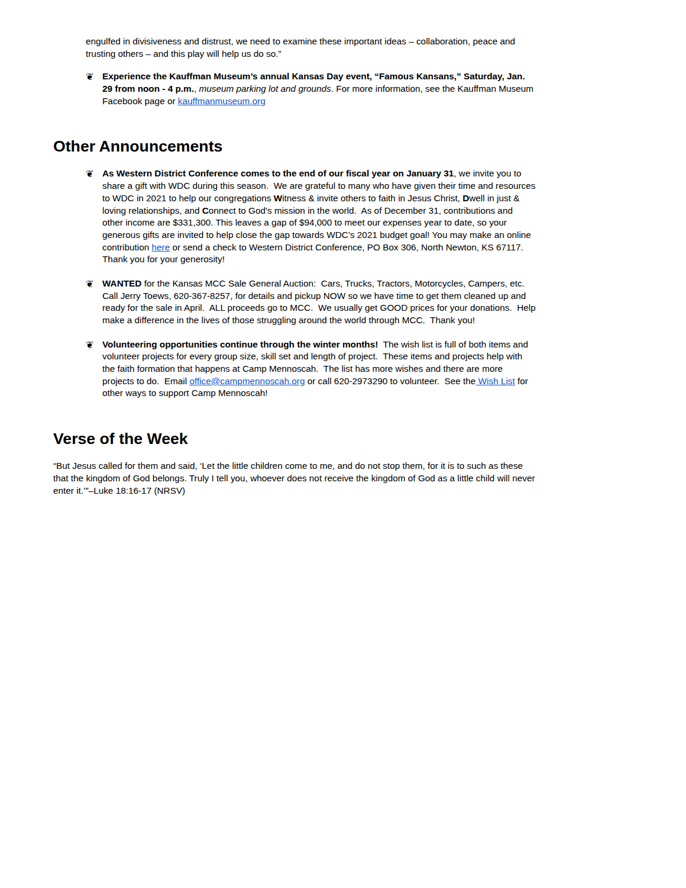engulfed in divisiveness and distrust, we need to examine these important ideas – collaboration, peace and trusting others – and this play will help us do so.”
Experience the Kauffman Museum’s annual Kansas Day event, “Famous Kansans,” Saturday, Jan. 29 from noon - 4 p.m., museum parking lot and grounds. For more information, see the Kauffman Museum Facebook page or kauffmanmuseum.org
Other Announcements
As Western District Conference comes to the end of our fiscal year on January 31, we invite you to share a gift with WDC during this season. We are grateful to many who have given their time and resources to WDC in 2021 to help our congregations Witness & invite others to faith in Jesus Christ, Dwell in just & loving relationships, and Connect to God's mission in the world. As of December 31, contributions and other income are $331,300. This leaves a gap of $94,000 to meet our expenses year to date, so your generous gifts are invited to help close the gap towards WDC’s 2021 budget goal! You may make an online contribution here or send a check to Western District Conference, PO Box 306, North Newton, KS 67117. Thank you for your generosity!
WANTED for the Kansas MCC Sale General Auction: Cars, Trucks, Tractors, Motorcycles, Campers, etc. Call Jerry Toews, 620-367-8257, for details and pickup NOW so we have time to get them cleaned up and ready for the sale in April. ALL proceeds go to MCC. We usually get GOOD prices for your donations. Help make a difference in the lives of those struggling around the world through MCC. Thank you!
Volunteering opportunities continue through the winter months! The wish list is full of both items and volunteer projects for every group size, skill set and length of project. These items and projects help with the faith formation that happens at Camp Mennoscah. The list has more wishes and there are more projects to do. Email office@campmennoscah.org or call 620-2973290 to volunteer. See the Wish List for other ways to support Camp Mennoscah!
Verse of the Week
“But Jesus called for them and said, ‘Let the little children come to me, and do not stop them, for it is to such as these that the kingdom of God belongs. Truly I tell you, whoever does not receive the kingdom of God as a little child will never enter it.’”–Luke 18:16-17 (NRSV)